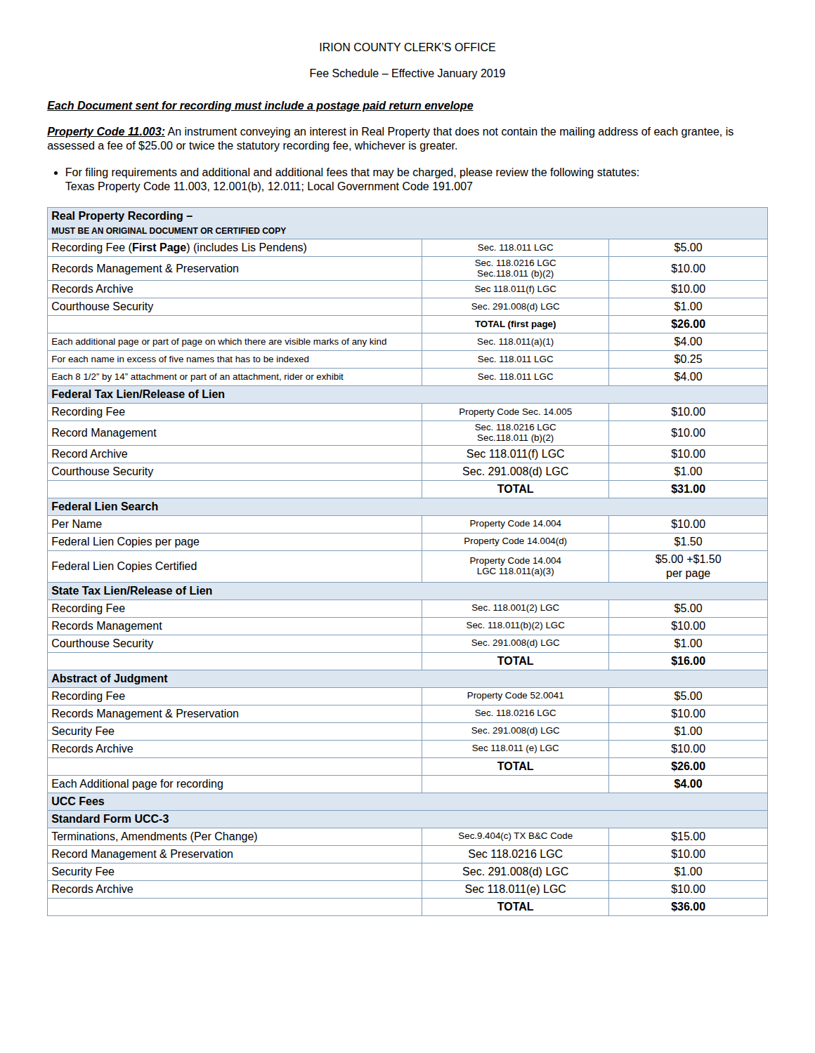IRION COUNTY CLERK’S OFFICE
Fee Schedule – Effective January 2019
Each Document sent for recording must include a postage paid return envelope
Property Code 11.003: An instrument conveying an interest in Real Property that does not contain the mailing address of each grantee, is assessed a fee of $25.00 or twice the statutory recording fee, whichever is greater.
For filing requirements and additional and additional fees that may be charged, please review the following statutes:
Texas Property Code 11.003, 12.001(b), 12.011; Local Government Code 191.007
| Real Property Recording – MUST BE AN ORIGINAL DOCUMENT OR CERTIFIED COPY |
| Recording Fee ( First Page ) (includes Lis Pendens) | Sec. 118.011 LGC | $5.00 |
| Records Management & Preservation | Sec. 118.0216 LGC Sec.118.011 (b)(2) | $10.00 |
| Records Archive | Sec 118.011(f) LGC | $10.00 |
| Courthouse Security | Sec. 291.008(d) LGC | $1.00 |
| | TOTAL (first page) | $26.00 |
| Each additional page or part of page on which there are visible marks of any kind | Sec. 118.011(a)(1) | $4.00 |
| For each name in excess of five names that has to be indexed | Sec. 118.011 LGC | $0.25 |
| Each 8 1/2” by 14” attachment or part of an attachment, rider or exhibit | Sec. 118.011 LGC | $4.00 |
| Federal Tax Lien/Release of Lien |
| Recording Fee | Property Code Sec. 14.005 | $10.00 |
| Record Management | Sec. 118.0216 LGC Sec.118.011 (b)(2) | $10.00 |
| Record Archive | Sec 118.011(f) LGC | $10.00 |
| Courthouse Security | Sec. 291.008(d) LGC | $1.00 |
| | TOTAL | $31.00 |
| Federal Lien Search |
| Per Name | Property Code 14.004 | $10.00 |
| Federal Lien Copies per page | Property Code 14.004(d) | $1.50 |
| Federal Lien Copies Certified | Property Code 14.004 LGC 118.011(a)(3) | $5.00 +$1.50 per page |
| State Tax Lien/Release of Lien |
| Recording Fee | Sec. 118.001(2) LGC | $5.00 |
| Records Management | Sec. 118.011(b)(2) LGC | $10.00 |
| Courthouse Security | Sec. 291.008(d) LGC | $1.00 |
| | TOTAL | $16.00 |
| Abstract of Judgment |
| Recording Fee | Property Code 52.0041 | $5.00 |
| Records Management & Preservation | Sec. 118.0216 LGC | $10.00 |
| Security Fee | Sec. 291.008(d) LGC | $1.00 |
| Records Archive | Sec 118.011 (e) LGC | $10.00 |
| | TOTAL | $26.00 |
| Each Additional page for recording | | $4.00 |
| UCC Fees |
| Standard Form UCC-3 |
| Terminations, Amendments (Per Change) | Sec.9.404(c) TX B&C Code | $15.00 |
| Record Management & Preservation | Sec 118.0216 LGC | $10.00 |
| Security Fee | Sec. 291.008(d) LGC | $1.00 |
| Records Archive | Sec 118.011(e) LGC | $10.00 |
| | TOTAL | $36.00 |